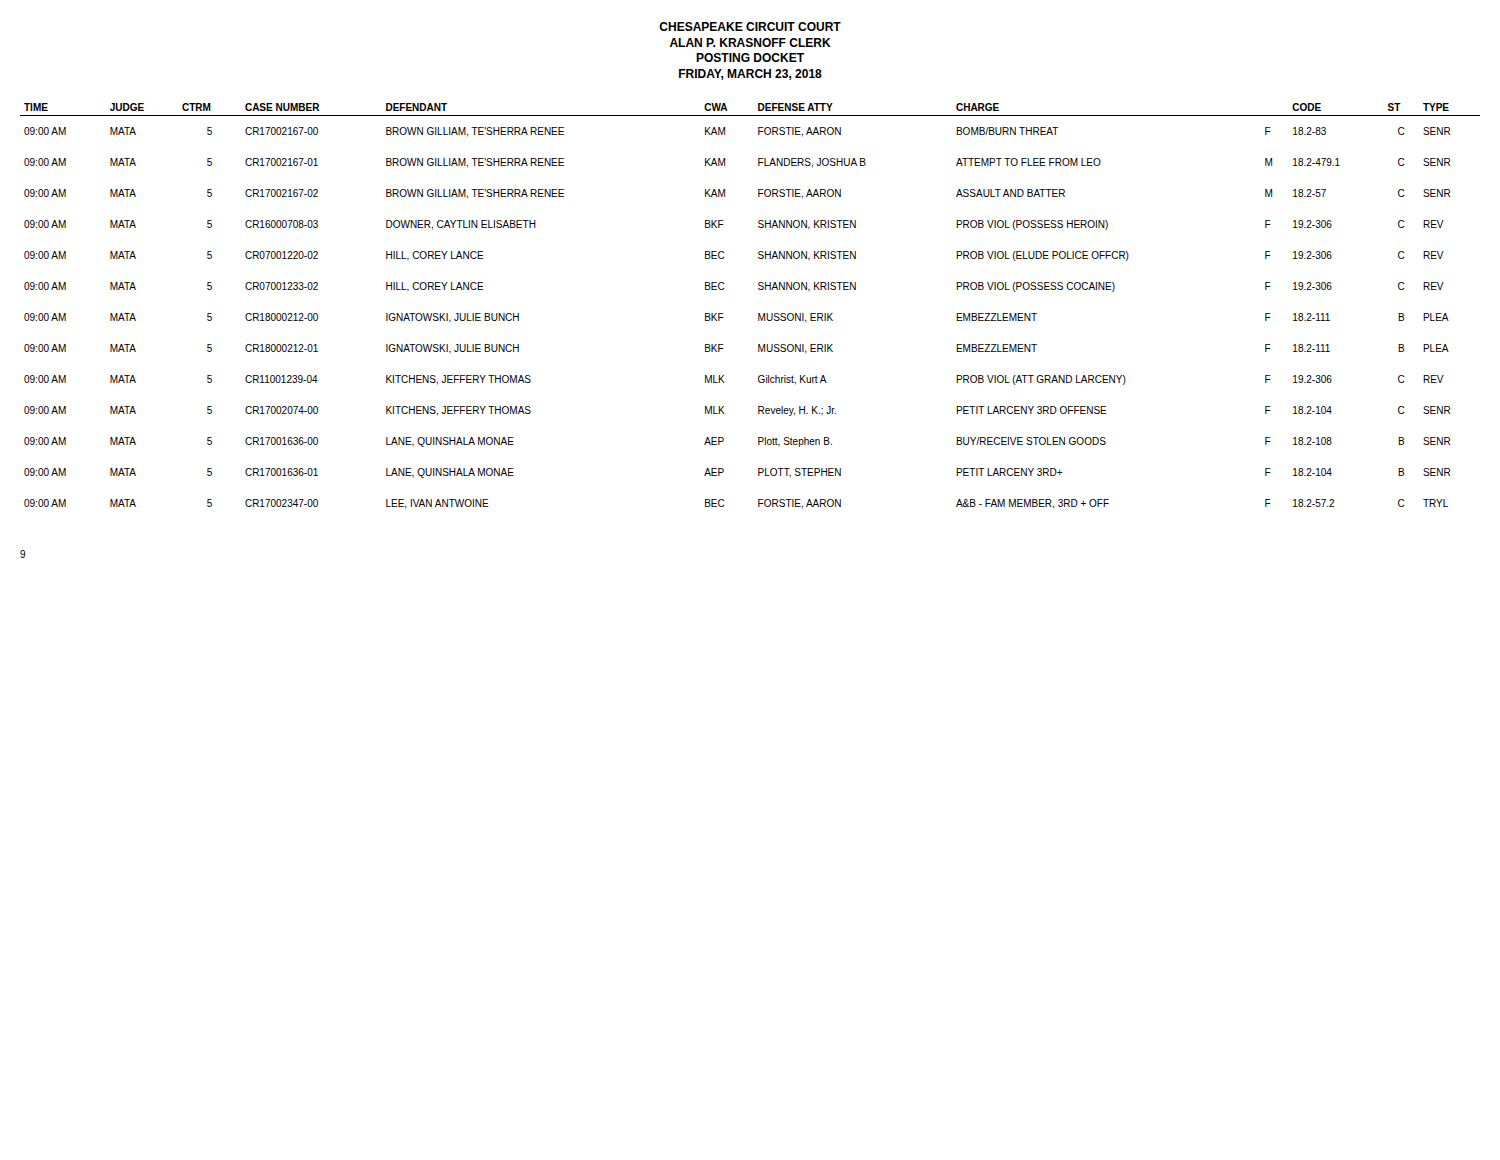CHESAPEAKE CIRCUIT COURT
ALAN P. KRASNOFF CLERK
POSTING DOCKET
FRIDAY, MARCH 23, 2018
| TIME | JUDGE | CTRM | CASE NUMBER | DEFENDANT | CWA | DEFENSE ATTY | CHARGE | | CODE | ST | TYPE |
| --- | --- | --- | --- | --- | --- | --- | --- | --- | --- | --- | --- |
| 09:00 AM | MATA | 5 | CR17002167-00 | BROWN GILLIAM, TE'SHERRA RENEE | KAM | FORSTIE, AARON | BOMB/BURN THREAT | F | 18.2-83 | C | SENR |
| 09:00 AM | MATA | 5 | CR17002167-01 | BROWN GILLIAM, TE'SHERRA RENEE | KAM | FLANDERS, JOSHUA B | ATTEMPT TO FLEE FROM LEO | M | 18.2-479.1 | C | SENR |
| 09:00 AM | MATA | 5 | CR17002167-02 | BROWN GILLIAM, TE'SHERRA RENEE | KAM | FORSTIE, AARON | ASSAULT AND BATTER | M | 18.2-57 | C | SENR |
| 09:00 AM | MATA | 5 | CR16000708-03 | DOWNER, CAYTLIN ELISABETH | BKF | SHANNON, KRISTEN | PROB VIOL (POSSESS HEROIN) | F | 19.2-306 | C | REV |
| 09:00 AM | MATA | 5 | CR07001220-02 | HILL, COREY LANCE | BEC | SHANNON, KRISTEN | PROB VIOL (ELUDE POLICE OFFCR) | F | 19.2-306 | C | REV |
| 09:00 AM | MATA | 5 | CR07001233-02 | HILL, COREY LANCE | BEC | SHANNON, KRISTEN | PROB VIOL (POSSESS COCAINE) | F | 19.2-306 | C | REV |
| 09:00 AM | MATA | 5 | CR18000212-00 | IGNATOWSKI, JULIE BUNCH | BKF | MUSSONI, ERIK | EMBEZZLEMENT | F | 18.2-111 | B | PLEA |
| 09:00 AM | MATA | 5 | CR18000212-01 | IGNATOWSKI, JULIE BUNCH | BKF | MUSSONI, ERIK | EMBEZZLEMENT | F | 18.2-111 | B | PLEA |
| 09:00 AM | MATA | 5 | CR11001239-04 | KITCHENS, JEFFERY THOMAS | MLK | Gilchrist, Kurt A | PROB VIOL (ATT GRAND LARCENY) | F | 19.2-306 | C | REV |
| 09:00 AM | MATA | 5 | CR17002074-00 | KITCHENS, JEFFERY THOMAS | MLK | Reveley, H. K.; Jr. | PETIT LARCENY 3RD OFFENSE | F | 18.2-104 | C | SENR |
| 09:00 AM | MATA | 5 | CR17001636-00 | LANE, QUINSHALA MONAE | AEP | Plott, Stephen B. | BUY/RECEIVE STOLEN GOODS | F | 18.2-108 | B | SENR |
| 09:00 AM | MATA | 5 | CR17001636-01 | LANE, QUINSHALA MONAE | AEP | PLOTT, STEPHEN | PETIT LARCENY 3RD+ | F | 18.2-104 | B | SENR |
| 09:00 AM | MATA | 5 | CR17002347-00 | LEE, IVAN ANTWOINE | BEC | FORSTIE, AARON | A&B - FAM MEMBER, 3RD + OFF | F | 18.2-57.2 | C | TRYL |
9